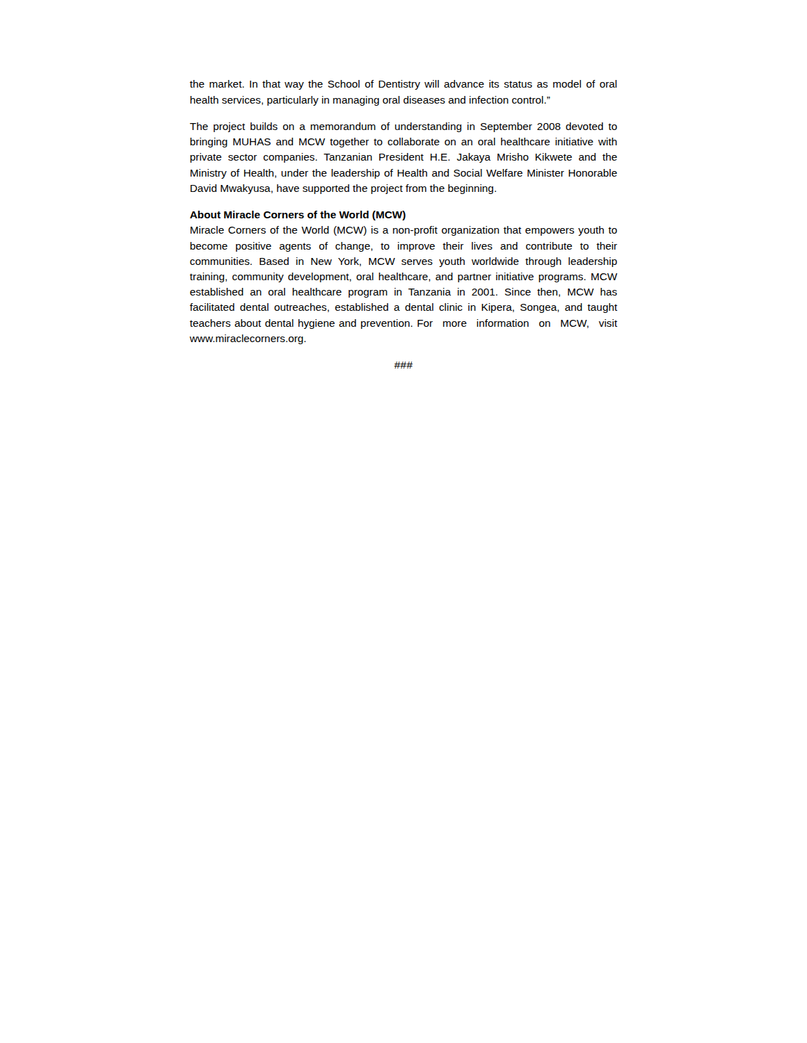the market. In that way the School of Dentistry will advance its status as model of oral health services, particularly in managing oral diseases and infection control.”
The project builds on a memorandum of understanding in September 2008 devoted to bringing MUHAS and MCW together to collaborate on an oral healthcare initiative with private sector companies. Tanzanian President H.E. Jakaya Mrisho Kikwete and the Ministry of Health, under the leadership of Health and Social Welfare Minister Honorable David Mwakyusa, have supported the project from the beginning.
About Miracle Corners of the World (MCW)
Miracle Corners of the World (MCW) is a non-profit organization that empowers youth to become positive agents of change, to improve their lives and contribute to their communities. Based in New York, MCW serves youth worldwide through leadership training, community development, oral healthcare, and partner initiative programs. MCW established an oral healthcare program in Tanzania in 2001. Since then, MCW has facilitated dental outreaches, established a dental clinic in Kipera, Songea, and taught teachers about dental hygiene and prevention. For more information on MCW, visit www.miraclecorners.org.
###